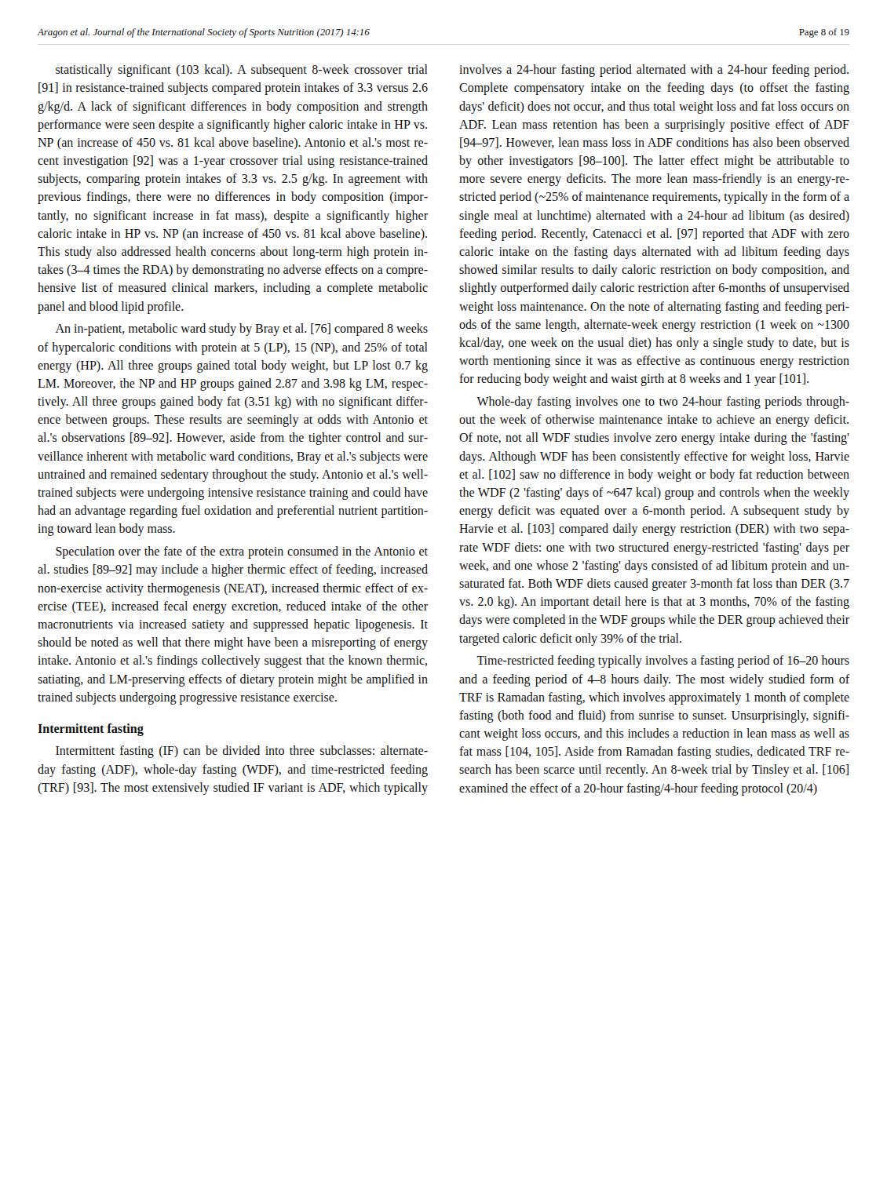Aragon et al. Journal of the International Society of Sports Nutrition (2017) 14:16 Page 8 of 19
statistically significant (103 kcal). A subsequent 8-week crossover trial [91] in resistance-trained subjects compared protein intakes of 3.3 versus 2.6 g/kg/d. A lack of significant differences in body composition and strength performance were seen despite a significantly higher caloric intake in HP vs. NP (an increase of 450 vs. 81 kcal above baseline). Antonio et al.'s most recent investigation [92] was a 1-year crossover trial using resistance-trained subjects, comparing protein intakes of 3.3 vs. 2.5 g/kg. In agreement with previous findings, there were no differences in body composition (importantly, no significant increase in fat mass), despite a significantly higher caloric intake in HP vs. NP (an increase of 450 vs. 81 kcal above baseline). This study also addressed health concerns about long-term high protein intakes (3–4 times the RDA) by demonstrating no adverse effects on a comprehensive list of measured clinical markers, including a complete metabolic panel and blood lipid profile.
An in-patient, metabolic ward study by Bray et al. [76] compared 8 weeks of hypercaloric conditions with protein at 5 (LP), 15 (NP), and 25% of total energy (HP). All three groups gained total body weight, but LP lost 0.7 kg LM. Moreover, the NP and HP groups gained 2.87 and 3.98 kg LM, respectively. All three groups gained body fat (3.51 kg) with no significant difference between groups. These results are seemingly at odds with Antonio et al.'s observations [89–92]. However, aside from the tighter control and surveillance inherent with metabolic ward conditions, Bray et al.'s subjects were untrained and remained sedentary throughout the study. Antonio et al.'s well-trained subjects were undergoing intensive resistance training and could have had an advantage regarding fuel oxidation and preferential nutrient partitioning toward lean body mass.
Speculation over the fate of the extra protein consumed in the Antonio et al. studies [89–92] may include a higher thermic effect of feeding, increased non-exercise activity thermogenesis (NEAT), increased thermic effect of exercise (TEE), increased fecal energy excretion, reduced intake of the other macronutrients via increased satiety and suppressed hepatic lipogenesis. It should be noted as well that there might have been a misreporting of energy intake. Antonio et al.'s findings collectively suggest that the known thermic, satiating, and LM-preserving effects of dietary protein might be amplified in trained subjects undergoing progressive resistance exercise.
Intermittent fasting
Intermittent fasting (IF) can be divided into three subclasses: alternate-day fasting (ADF), whole-day fasting (WDF), and time-restricted feeding (TRF) [93]. The most extensively studied IF variant is ADF, which typically involves a 24-hour fasting period alternated with a 24-hour feeding period. Complete compensatory intake on the feeding days (to offset the fasting days' deficit) does not occur, and thus total weight loss and fat loss occurs on ADF. Lean mass retention has been a surprisingly positive effect of ADF [94–97]. However, lean mass loss in ADF conditions has also been observed by other investigators [98–100]. The latter effect might be attributable to more severe energy deficits. The more lean mass-friendly is an energy-restricted period (~25% of maintenance requirements, typically in the form of a single meal at lunchtime) alternated with a 24-hour ad libitum (as desired) feeding period. Recently, Catenacci et al. [97] reported that ADF with zero caloric intake on the fasting days alternated with ad libitum feeding days showed similar results to daily caloric restriction on body composition, and slightly outperformed daily caloric restriction after 6-months of unsupervised weight loss maintenance. On the note of alternating fasting and feeding periods of the same length, alternate-week energy restriction (1 week on ~1300 kcal/day, one week on the usual diet) has only a single study to date, but is worth mentioning since it was as effective as continuous energy restriction for reducing body weight and waist girth at 8 weeks and 1 year [101].
Whole-day fasting involves one to two 24-hour fasting periods throughout the week of otherwise maintenance intake to achieve an energy deficit. Of note, not all WDF studies involve zero energy intake during the 'fasting' days. Although WDF has been consistently effective for weight loss, Harvie et al. [102] saw no difference in body weight or body fat reduction between the WDF (2 'fasting' days of ~647 kcal) group and controls when the weekly energy deficit was equated over a 6-month period. A subsequent study by Harvie et al. [103] compared daily energy restriction (DER) with two separate WDF diets: one with two structured energy-restricted 'fasting' days per week, and one whose 2 'fasting' days consisted of ad libitum protein and unsaturated fat. Both WDF diets caused greater 3-month fat loss than DER (3.7 vs. 2.0 kg). An important detail here is that at 3 months, 70% of the fasting days were completed in the WDF groups while the DER group achieved their targeted caloric deficit only 39% of the trial.
Time-restricted feeding typically involves a fasting period of 16–20 hours and a feeding period of 4–8 hours daily. The most widely studied form of TRF is Ramadan fasting, which involves approximately 1 month of complete fasting (both food and fluid) from sunrise to sunset. Unsurprisingly, significant weight loss occurs, and this includes a reduction in lean mass as well as fat mass [104, 105]. Aside from Ramadan fasting studies, dedicated TRF research has been scarce until recently. An 8-week trial by Tinsley et al. [106] examined the effect of a 20-hour fasting/4-hour feeding protocol (20/4)